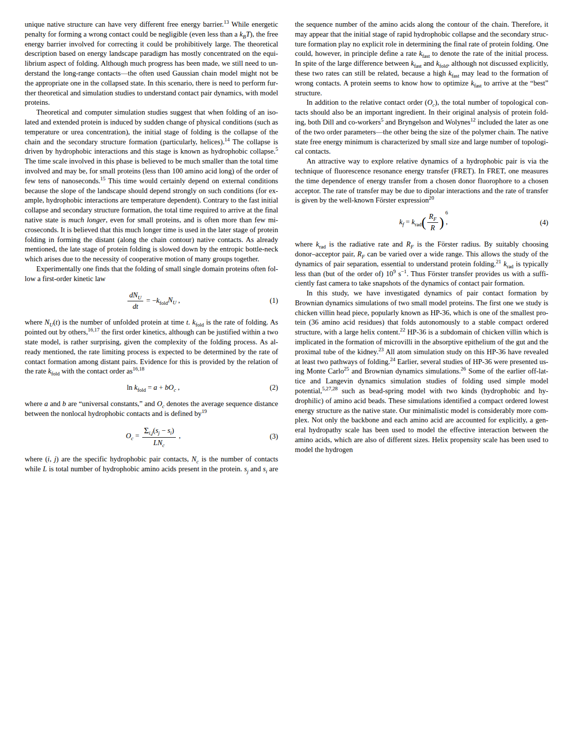unique native structure can have very different free energy barrier.13 While energetic penalty for forming a wrong contact could be negligible (even less than a kBT), the free energy barrier involved for correcting it could be prohibitively large. The theoretical description based on energy landscape paradigm has mostly concentrated on the equilibrium aspect of folding. Although much progress has been made, we still need to understand the long-range contacts—the often used Gaussian chain model might not be the appropriate one in the collapsed state. In this scenario, there is need to perform further theoretical and simulation studies to understand contact pair dynamics, with model proteins.
Theoretical and computer simulation studies suggest that when folding of an isolated and extended protein is induced by sudden change of physical conditions (such as temperature or urea concentration), the initial stage of folding is the collapse of the chain and the secondary structure formation (particularly, helices).14 The collapse is driven by hydrophobic interactions and this stage is known as hydrophobic collapse.5 The time scale involved in this phase is believed to be much smaller than the total time involved and may be, for small proteins (less than 100 amino acid long) of the order of few tens of nanoseconds.15 This time would certainly depend on external conditions because the slope of the landscape should depend strongly on such conditions (for example, hydrophobic interactions are temperature dependent). Contrary to the fast initial collapse and secondary structure formation, the total time required to arrive at the final native state is much longer, even for small proteins, and is often more than few microseconds. It is believed that this much longer time is used in the later stage of protein folding in forming the distant (along the chain contour) native contacts. As already mentioned, the late stage of protein folding is slowed down by the entropic bottle-neck which arises due to the necessity of cooperative motion of many groups together.
Experimentally one finds that the folding of small single domain proteins often follow a first-order kinetic law
dNU dt = −kfold NU , (1)
where NU(t) is the number of unfolded protein at time t. kfold is the rate of folding. As pointed out by others,16,17 the first order kinetics, although can be justified within a two state model, is rather surprising, given the complexity of the folding process. As already mentioned, the rate limiting process is expected to be determined by the rate of contact formation among distant pairs. Evidence for this is provided by the relation of the rate kfold with the contact order as16,18
ln kfold = a + bOc , (2)
where a and b are “universal constants,” and Oc denotes the average sequence distance between the nonlocal hydrophobic contacts and is defined by19
Oc = Σi,j(sj − si) LNc , (3)
where (i, j) are the specific hydrophobic pair contacts, Nc is the number of contacts while L is total number of hydrophobic amino acids present in the protein. sj and si are the sequence number of the amino acids along the contour of the chain. Therefore, it may appear that the initial stage of rapid hydrophobic collapse and the secondary structure formation play no explicit role in determining the final rate of protein folding. One could, however, in principle define a rate kfast to denote the rate of the initial process. In spite of the large difference between kfast and kfold, although not discussed explicitly, these two rates can still be related, because a high kfast may lead to the formation of wrong contacts. A protein seems to know how to optimize kfast to arrive at the “best” structure.
In addition to the relative contact order (Oc), the total number of topological contacts should also be an important ingredient. In their original analysis of protein folding, both Dill and co-workers5 and Bryngelson and Wolynes12 included the later as one of the two order parameters—the other being the size of the polymer chain. The native state free energy minimum is characterized by small size and large number of topological contacts.
An attractive way to explore relative dynamics of a hydrophobic pair is via the technique of fluorescence resonance energy transfer (FRET). In FRET, one measures the time dependence of energy transfer from a chosen donor fluorophore to a chosen acceptor. The rate of transfer may be due to dipolar interactions and the rate of transfer is given by the well-known Förster expression20
kf = krad(RF R) 6 , (4)
where krad is the radiative rate and RF is the Förster radius. By suitably choosing donor–acceptor pair, RF can be varied over a wide range. This allows the study of the dynamics of pair separation, essential to understand protein folding.21 krad is typically less than (but of the order of) 109 s−1. Thus Förster transfer provides us with a sufficiently fast camera to take snapshots of the dynamics of contact pair formation.
In this study, we have investigated dynamics of pair contact formation by Brownian dynamics simulations of two small model proteins. The first one we study is chicken villin head piece, popularly known as HP-36, which is one of the smallest protein (36 amino acid residues) that folds autonomously to a stable compact ordered structure, with a large helix content.22 HP-36 is a subdomain of chicken villin which is implicated in the formation of microvilli in the absorptive epithelium of the gut and the proximal tube of the kidney.23 All atom simulation study on this HP-36 have revealed at least two pathways of folding.24 Earlier, several studies of HP-36 were presented using Monte Carlo25 and Brownian dynamics simulations.26 Some of the earlier off-lattice and Langevin dynamics simulation studies of folding used simple model potential,5,27,28 such as bead-spring model with two kinds (hydrophobic and hydrophilic) of amino acid beads. These simulations identified a compact ordered lowest energy structure as the native state. Our minimalistic model is considerably more complex. Not only the backbone and each amino acid are accounted for explicitly, a general hydropathy scale has been used to model the effective interaction between the amino acids, which are also of different sizes. Helix propensity scale has been used to model the hydrogen